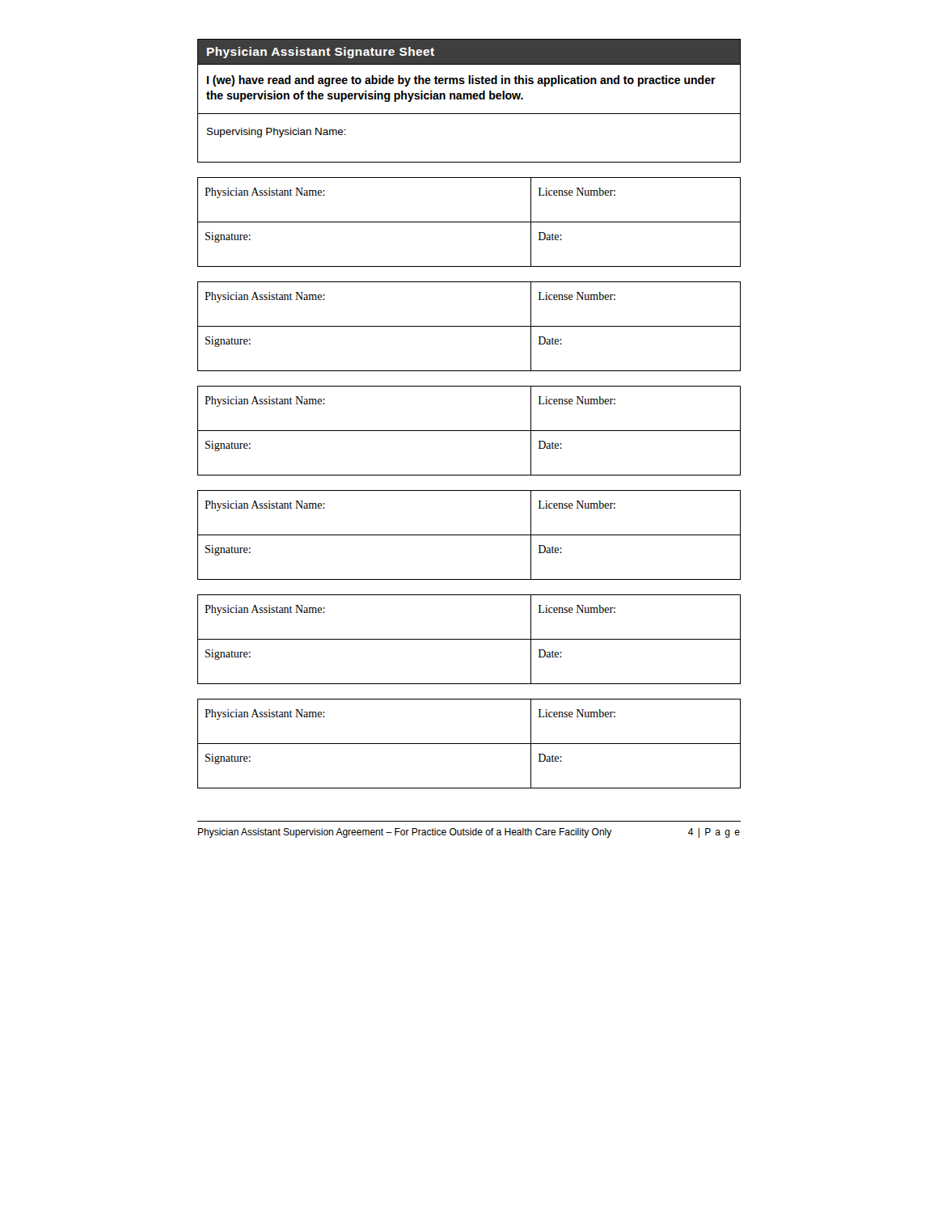Physician Assistant Signature Sheet
I (we) have read and agree to abide by the terms listed in this application and to practice under the supervision of the supervising physician named below.
Supervising Physician Name:
| Physician Assistant Name: | License Number: |
| Signature: | Date: |
| Physician Assistant Name: | License Number: |
| Signature: | Date: |
| Physician Assistant Name: | License Number: |
| Signature: | Date: |
| Physician Assistant Name: | License Number: |
| Signature: | Date: |
| Physician Assistant Name: | License Number: |
| Signature: | Date: |
| Physician Assistant Name: | License Number: |
| Signature: | Date: |
Physician Assistant Supervision Agreement – For Practice Outside of a Health Care Facility Only 4 | P a g e